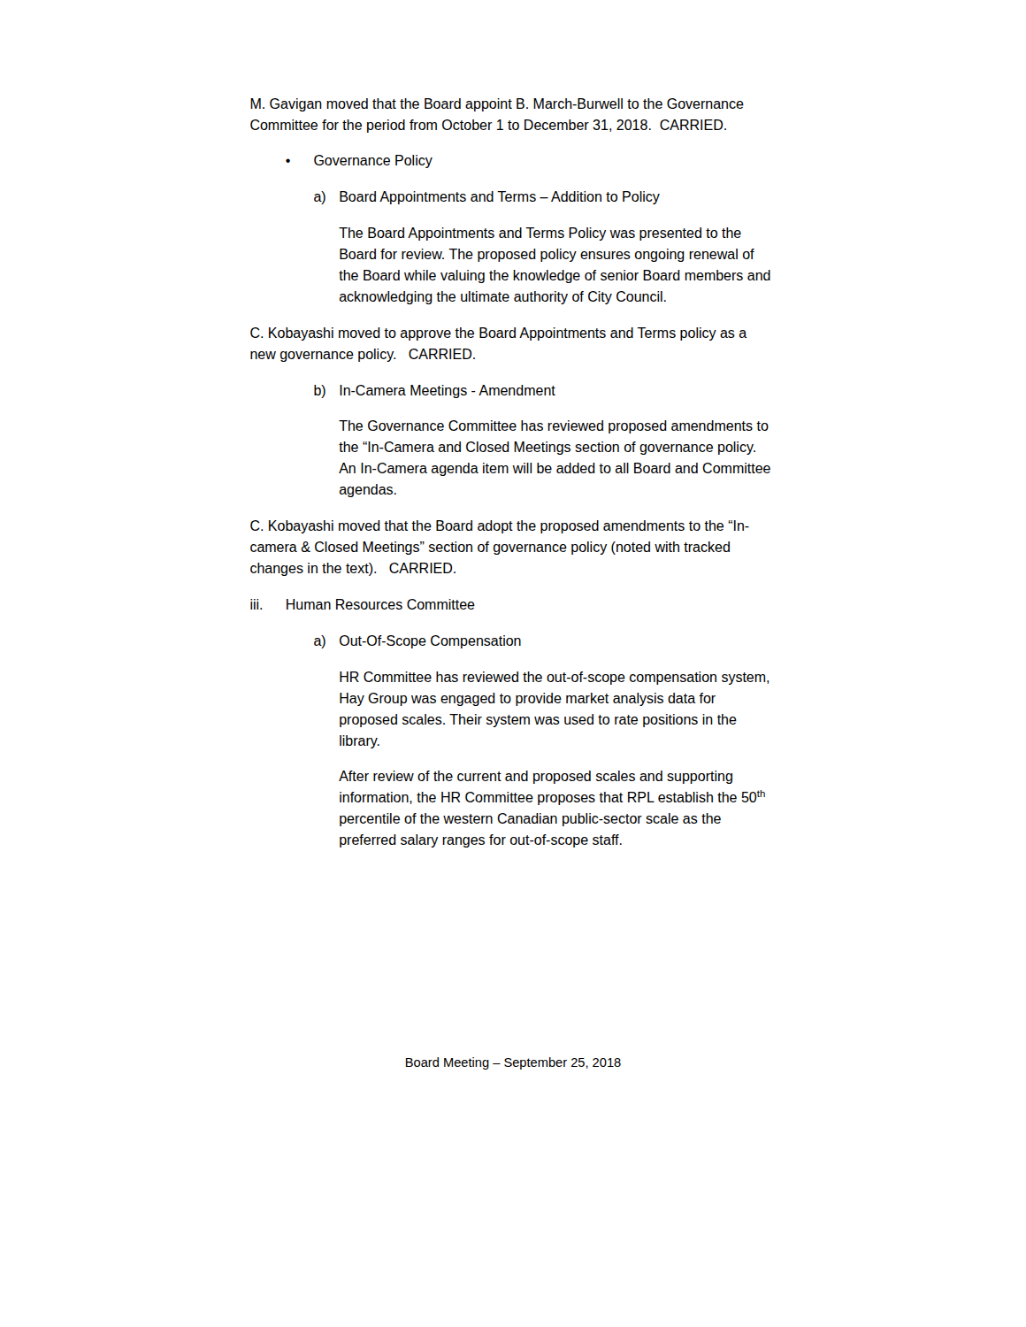M. Gavigan moved that the Board appoint B. March-Burwell to the Governance Committee for the period from October 1 to December 31, 2018. CARRIED.
Governance Policy
a) Board Appointments and Terms – Addition to Policy
The Board Appointments and Terms Policy was presented to the Board for review. The proposed policy ensures ongoing renewal of the Board while valuing the knowledge of senior Board members and acknowledging the ultimate authority of City Council.
C. Kobayashi moved to approve the Board Appointments and Terms policy as a new governance policy. CARRIED.
b) In-Camera Meetings - Amendment
The Governance Committee has reviewed proposed amendments to the “In-Camera and Closed Meetings section of governance policy. An In-Camera agenda item will be added to all Board and Committee agendas.
C. Kobayashi moved that the Board adopt the proposed amendments to the “In-camera & Closed Meetings” section of governance policy (noted with tracked changes in the text). CARRIED.
iii. Human Resources Committee
a) Out-Of-Scope Compensation
HR Committee has reviewed the out-of-scope compensation system, Hay Group was engaged to provide market analysis data for proposed scales. Their system was used to rate positions in the library.
After review of the current and proposed scales and supporting information, the HR Committee proposes that RPL establish the 50th percentile of the western Canadian public-sector scale as the preferred salary ranges for out-of-scope staff.
Board Meeting – September 25, 2018